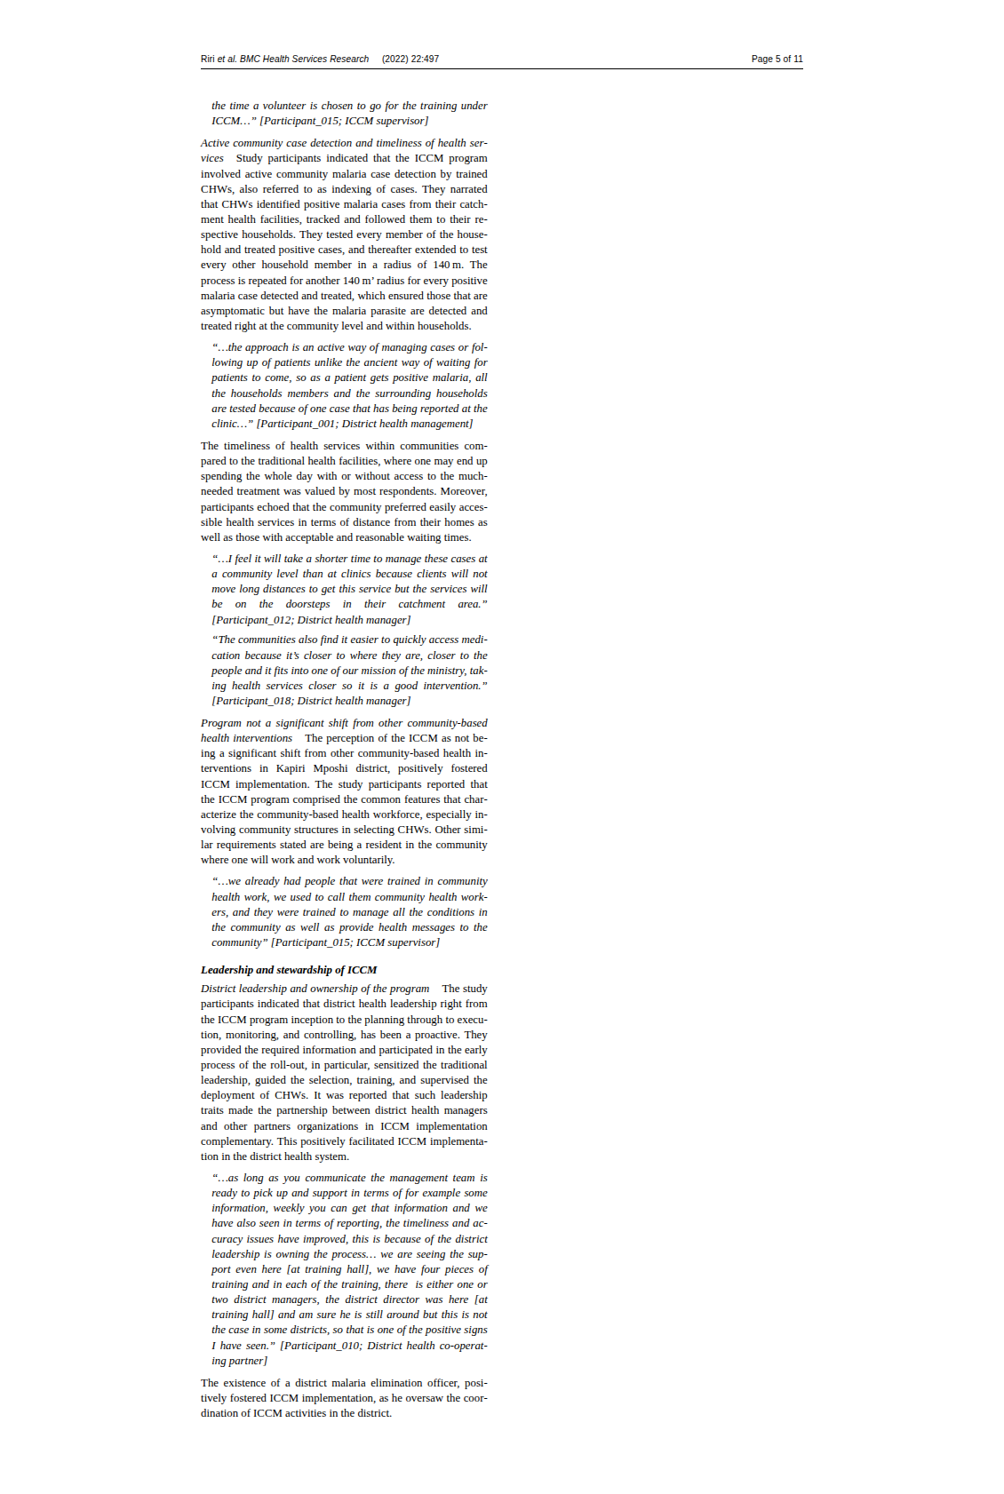Riri et al. BMC Health Services Research (2022) 22:497
Page 5 of 11
the time a volunteer is chosen to go for the training under ICCM…” [Participant_015; ICCM supervisor]
Active community case detection and timeliness of health services Study participants indicated that the ICCM program involved active community malaria case detection by trained CHWs, also referred to as indexing of cases. They narrated that CHWs identified positive malaria cases from their catchment health facilities, tracked and followed them to their respective households. They tested every member of the household and treated positive cases, and thereafter extended to test every other household member in a radius of 140 m. The process is repeated for another 140 m’ radius for every positive malaria case detected and treated, which ensured those that are asymptomatic but have the malaria parasite are detected and treated right at the community level and within households.
“…the approach is an active way of managing cases or following up of patients unlike the ancient way of waiting for patients to come, so as a patient gets positive malaria, all the households members and the surrounding households are tested because of one case that has being reported at the clinic…” [Participant_001; District health management]
The timeliness of health services within communities compared to the traditional health facilities, where one may end up spending the whole day with or without access to the much-needed treatment was valued by most respondents. Moreover, participants echoed that the community preferred easily accessible health services in terms of distance from their homes as well as those with acceptable and reasonable waiting times.
“…I feel it will take a shorter time to manage these cases at a community level than at clinics because clients will not move long distances to get this service but the services will be on the doorsteps in their catchment area.” [Participant_012; District health manager]
“The communities also find it easier to quickly access medication because it’s closer to where they are, closer to the people and it fits into one of our mission of the ministry, taking health services closer so it is a good intervention.” [Participant_018; District health manager]
Program not a significant shift from other community-based health interventions The perception of the ICCM as not being a significant shift from other community-based health interventions in Kapiri Mposhi district, positively fostered ICCM implementation. The study participants reported that the ICCM program comprised the common features that characterize the community-based health workforce, especially involving community structures in selecting CHWs. Other similar requirements stated are being a resident in the community where one will work and work voluntarily.
“…we already had people that were trained in community health work, we used to call them community health workers, and they were trained to manage all the conditions in the community as well as provide health messages to the community” [Participant_015; ICCM supervisor]
Leadership and stewardship of ICCM
District leadership and ownership of the program The study participants indicated that district health leadership right from the ICCM program inception to the planning through to execution, monitoring, and controlling, has been a proactive. They provided the required information and participated in the early process of the roll-out, in particular, sensitized the traditional leadership, guided the selection, training, and supervised the deployment of CHWs. It was reported that such leadership traits made the partnership between district health managers and other partners organizations in ICCM implementation complementary. This positively facilitated ICCM implementation in the district health system.
“…as long as you communicate the management team is ready to pick up and support in terms of for example some information, weekly you can get that information and we have also seen in terms of reporting, the timeliness and accuracy issues have improved, this is because of the district leadership is owning the process… we are seeing the support even here [at training hall], we have four pieces of training and in each of the training, there is either one or two district managers, the district director was here [at training hall] and am sure he is still around but this is not the case in some districts, so that is one of the positive signs I have seen.” [Participant_010; District health co-operating partner]
The existence of a district malaria elimination officer, positively fostered ICCM implementation, as he oversaw the coordination of ICCM activities in the district.